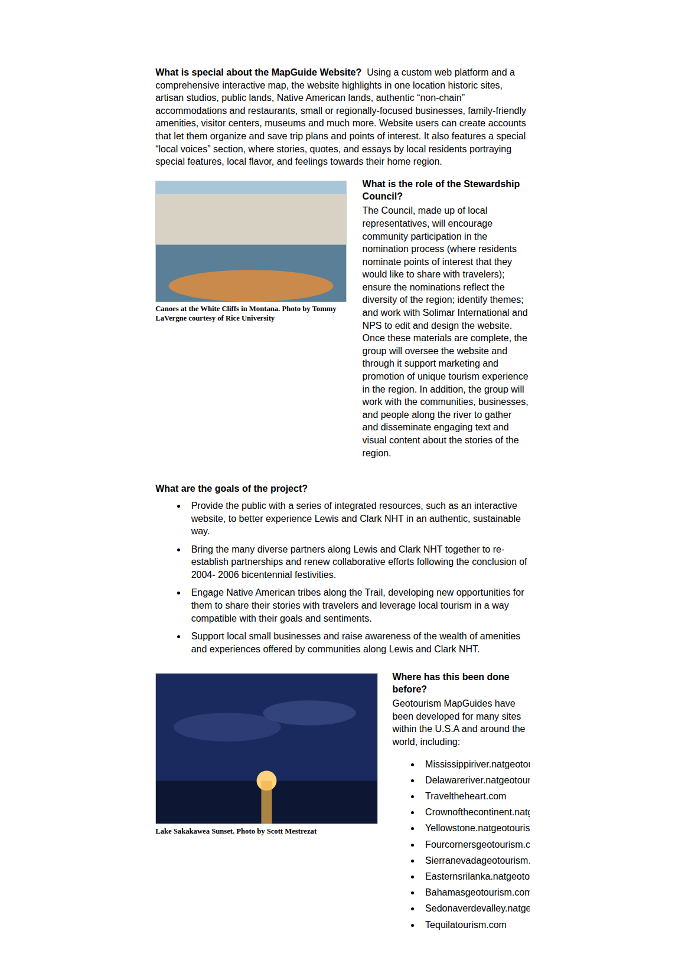What is special about the MapGuide Website?
Using a custom web platform and a comprehensive interactive map, the website highlights in one location historic sites, artisan studios, public lands, Native American lands, authentic “non-chain” accommodations and restaurants, small or regionally-focused businesses, family-friendly amenities, visitor centers, museums and much more. Website users can create accounts that let them organize and save trip plans and points of interest. It also features a special “local voices” section, where stories, quotes, and essays by local residents portraying special features, local flavor, and feelings towards their home region.
Canoes at the White Cliffs in Montana. Photo by Tommy LaVergne courtesy of Rice University
What is the role of the Stewardship Council?
The Council, made up of local representatives, will encourage community participation in the nomination process (where residents nominate points of interest that they would like to share with travelers); ensure the nominations reflect the diversity of the region; identify themes; and work with Solimar International and NPS to edit and design the website. Once these materials are complete, the group will oversee the website and through it support marketing and promotion of unique tourism experience in the region. In addition, the group will work with the communities, businesses, and people along the river to gather and disseminate engaging text and visual content about the stories of the region.
What are the goals of the project?
Provide the public with a series of integrated resources, such as an interactive website, to better experience Lewis and Clark NHT in an authentic, sustainable way.
Bring the many diverse partners along Lewis and Clark NHT together to re-establish partnerships and renew collaborative efforts following the conclusion of 2004- 2006 bicentennial festivities.
Engage Native American tribes along the Trail, developing new opportunities for them to share their stories with travelers and leverage local tourism in a way compatible with their goals and sentiments.
Support local small businesses and raise awareness of the wealth of amenities and experiences offered by communities along Lewis and Clark NHT.
Lake Sakakawea Sunset. Photo by Scott Mestrezat
Where has this been done before?
Geotourism MapGuides have been developed for many sites within the U.S.A and around the world, including:
Mississippiriver.natgeotourism.com
Delawareriver.natgeotourism.com
Traveltheheart.com
Crownofthecontinent.natgeotourism.com
Yellowstone.natgeotourism.com
Fourcornersgeotourism.com
Sierranevadageotourism.org
Easternsrilanka.natgeotourism.com
Bahamasgeotourism.com
Sedonaverdevalley.natgeotourism.com
Tequilatourism.com